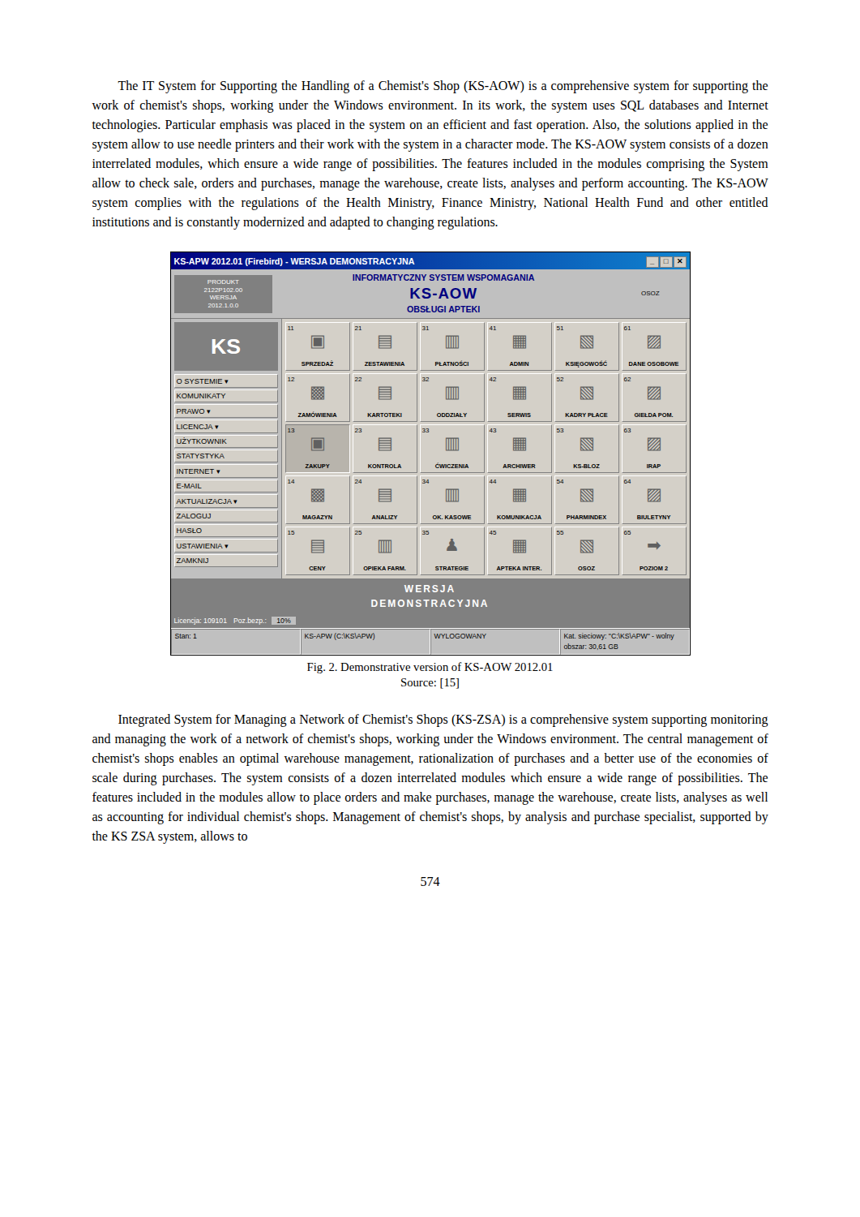The IT System for Supporting the Handling of a Chemist's Shop (KS-AOW) is a comprehensive system for supporting the work of chemist's shops, working under the Windows environment. In its work, the system uses SQL databases and Internet technologies. Particular emphasis was placed in the system on an efficient and fast operation. Also, the solutions applied in the system allow to use needle printers and their work with the system in a character mode. The KS-AOW system consists of a dozen interrelated modules, which ensure a wide range of possibilities. The features included in the modules comprising the System allow to check sale, orders and purchases, manage the warehouse, create lists, analyses and perform accounting. The KS-AOW system complies with the regulations of the Health Ministry, Finance Ministry, National Health Fund and other entitled institutions and is constantly modernized and adapted to changing regulations.
KS-APW 2012.01 (Firebird) - WERSJA DEMONSTRACYJNA _□✕
PRODUKT
2122P102.00
WERSJA
2012.1.0.0
INFORMATYCZNY SYSTEM WSPOMAGANIA
KS-AOW
OBSŁUGI APTEKI
OSOZ
KS
O SYSTEMIE ▾ KOMUNIKATY PRAWO ▾ LICENCJA ▾ UŻYTKOWNIK STATYSTYKA INTERNET ▾ E-MAIL AKTUALIZACJA ▾ ZALOGUJ HASŁO USTAWIENIA ▾ ZAMKNIJ
11▣SPRZEDAŻ
21▤ZESTAWIENIA
31▥PŁATNOŚCI
41▦ADMIN
51▧KSIĘGOWOŚĆ
61▨DANE OSOBOWE
12▩ZAMÓWIENIA
22▤KARTOTEKI
32▥ODDZIAŁY
42▦SERWIS
52▧KADRY PŁACE
62▨GIEŁDA POM.
13▣ZAKUPY
23▤KONTROLA
33▥ĆWICZENIA
43▦ARCHIWER
53▧KS-BLOZ
63▨IRAP
14▩MAGAZYN
24▤ANALIZY
34▥OK. KASOWE
44▦KOMUNIKACJA
54▧PHARMINDEX
64▨BIULETYNY
15▤CENY
25▥OPIEKA FARM.
35♟STRATEGIE
45▦APTEKA INTER.
55▧OSOZ
65➡POZIOM 2
WERSJA
DEMONSTRACYJNA
Licencja: 109101
Poz.bezp.: 10%
Stan: 1
KS-APW (C:\KS\APW)
WYLOGOWANY
Kat. sieciowy: "C:\KS\APW" - wolny obszar: 30,61 GB
Fig. 2. Demonstrative version of KS-AOW 2012.01
Source: [15]
Integrated System for Managing a Network of Chemist's Shops (KS-ZSA) is a comprehensive system supporting monitoring and managing the work of a network of chemist's shops, working under the Windows environment. The central management of chemist's shops enables an optimal warehouse management, rationalization of purchases and a better use of the economies of scale during purchases. The system consists of a dozen interrelated modules which ensure a wide range of possibilities. The features included in the modules allow to place orders and make purchases, manage the warehouse, create lists, analyses as well as accounting for individual chemist's shops. Management of chemist's shops, by analysis and purchase specialist, supported by the KS ZSA system, allows to
574